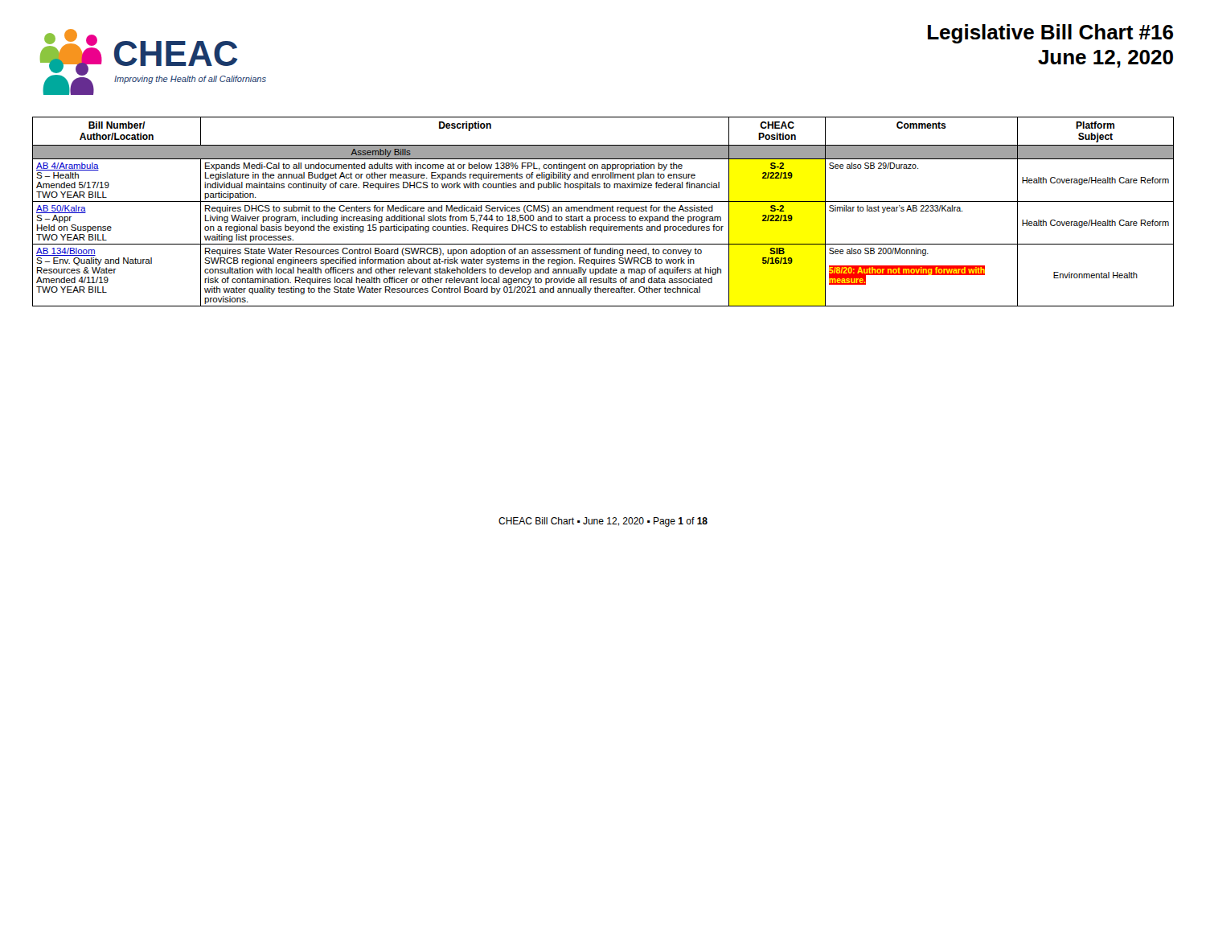CHEAC Improving the Health of all Californians
Legislative Bill Chart #16
June 12, 2020
| Bill Number/ Author/Location | Description | CHEAC Position | Comments | Platform Subject |
| --- | --- | --- | --- | --- |
| Assembly Bills | | | |
| AB 4/Arambula S – Health Amended 5/17/19 TWO YEAR BILL | Expands Medi-Cal to all undocumented adults with income at or below 138% FPL, contingent on appropriation by the Legislature in the annual Budget Act or other measure. Expands requirements of eligibility and enrollment plan to ensure individual maintains continuity of care. Requires DHCS to work with counties and public hospitals to maximize federal financial participation. | S-2 2/22/19 | See also SB 29/Durazo. | Health Coverage/Health Care Reform |
| AB 50/Kalra S – Appr Held on Suspense TWO YEAR BILL | Requires DHCS to submit to the Centers for Medicare and Medicaid Services (CMS) an amendment request for the Assisted Living Waiver program, including increasing additional slots from 5,744 to 18,500 and to start a process to expand the program on a regional basis beyond the existing 15 participating counties. Requires DHCS to establish requirements and procedures for waiting list processes. | S-2 2/22/19 | Similar to last year’s AB 2233/Kalra. | Health Coverage/Health Care Reform |
| AB 134/Bloom S – Env. Quality and Natural Resources & Water Amended 4/11/19 TWO YEAR BILL | Requires State Water Resources Control Board (SWRCB), upon adoption of an assessment of funding need, to convey to SWRCB regional engineers specified information about at-risk water systems in the region. Requires SWRCB to work in consultation with local health officers and other relevant stakeholders to develop and annually update a map of aquifers at high risk of contamination. Requires local health officer or other relevant local agency to provide all results of and data associated with water quality testing to the State Water Resources Control Board by 01/2021 and annually thereafter. Other technical provisions. | SIB 5/16/19 | See also SB 200/Monning. 5/8/20: Author not moving forward with measure. | Environmental Health |
CHEAC Bill Chart ▪ June 12, 2020 ▪ Page 1 of 18